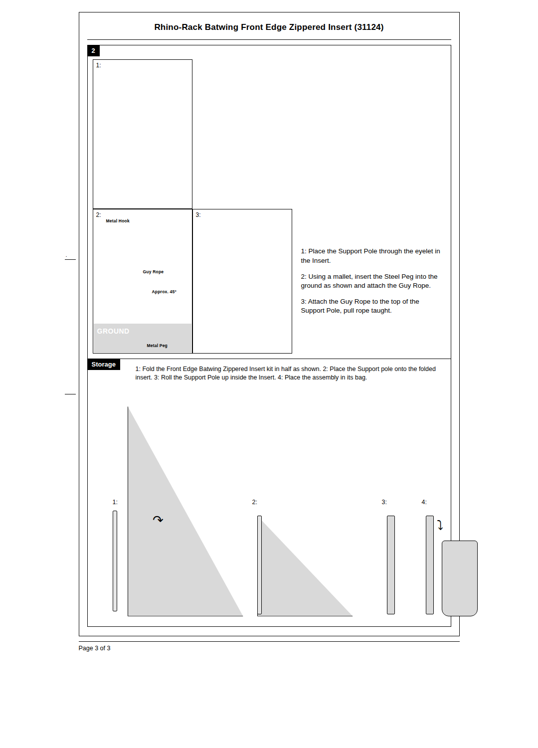.
Rhino-Rack Batwing Front Edge Zippered Insert (31124)
2
1:
2: Metal Hook Guy Rope Approx. 45º
GROUND Metal Peg
3:
1: Place the Support Pole through the eyelet in the Insert.
2: Using a mallet, insert the Steel Peg into the ground as shown and attach the Guy Rope.
3: Attach the Guy Rope to the top of the Support Pole, pull rope taught.
Storage
1: Fold the Front Edge Batwing Zippered Insert kit in half as shown. 2: Place the Support pole onto the folded insert. 3: Roll the Support Pole up inside the Insert. 4: Place the assembly in its bag.
1: 2: 3: 4:
↷
⤵
Page 3 of 3